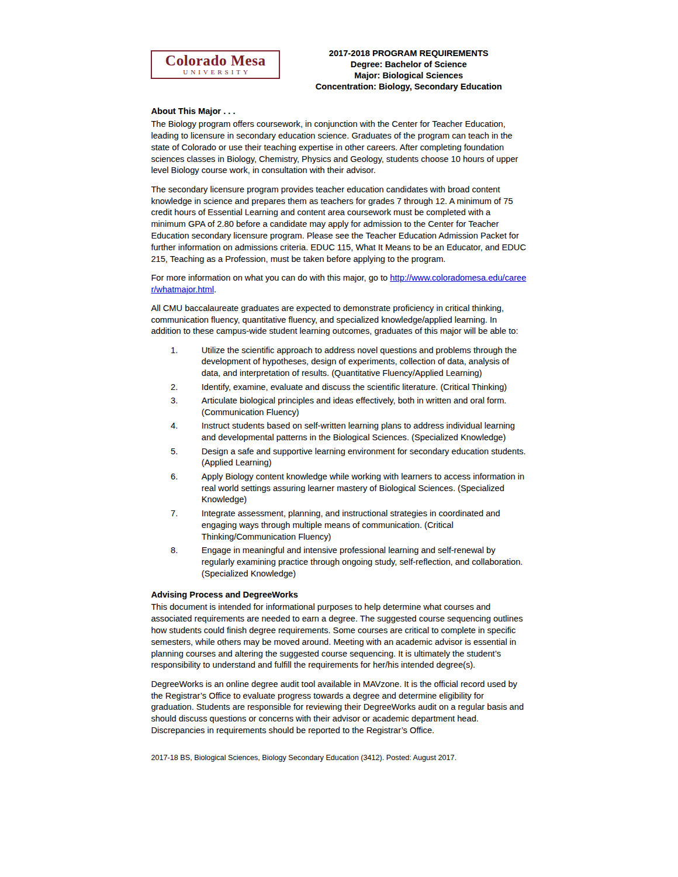Colorado Mesa UNIVERSITY
2017-2018 PROGRAM REQUIREMENTS
Degree: Bachelor of Science
Major: Biological Sciences
Concentration: Biology, Secondary Education
About This Major . . .
The Biology program offers coursework, in conjunction with the Center for Teacher Education, leading to licensure in secondary education science. Graduates of the program can teach in the state of Colorado or use their teaching expertise in other careers. After completing foundation sciences classes in Biology, Chemistry, Physics and Geology, students choose 10 hours of upper level Biology course work, in consultation with their advisor.
The secondary licensure program provides teacher education candidates with broad content knowledge in science and prepares them as teachers for grades 7 through 12. A minimum of 75 credit hours of Essential Learning and content area coursework must be completed with a minimum GPA of 2.80 before a candidate may apply for admission to the Center for Teacher Education secondary licensure program. Please see the Teacher Education Admission Packet for further information on admissions criteria. EDUC 115, What It Means to be an Educator, and EDUC 215, Teaching as a Profession, must be taken before applying to the program.
For more information on what you can do with this major, go to http://www.coloradomesa.edu/career/whatmajor.html.
All CMU baccalaureate graduates are expected to demonstrate proficiency in critical thinking, communication fluency, quantitative fluency, and specialized knowledge/applied learning. In addition to these campus-wide student learning outcomes, graduates of this major will be able to:
Utilize the scientific approach to address novel questions and problems through the development of hypotheses, design of experiments, collection of data, analysis of data, and interpretation of results. (Quantitative Fluency/Applied Learning)
Identify, examine, evaluate and discuss the scientific literature. (Critical Thinking)
Articulate biological principles and ideas effectively, both in written and oral form. (Communication Fluency)
Instruct students based on self-written learning plans to address individual learning and developmental patterns in the Biological Sciences. (Specialized Knowledge)
Design a safe and supportive learning environment for secondary education students. (Applied Learning)
Apply Biology content knowledge while working with learners to access information in real world settings assuring learner mastery of Biological Sciences. (Specialized Knowledge)
Integrate assessment, planning, and instructional strategies in coordinated and engaging ways through multiple means of communication. (Critical Thinking/Communication Fluency)
Engage in meaningful and intensive professional learning and self-renewal by regularly examining practice through ongoing study, self-reflection, and collaboration. (Specialized Knowledge)
Advising Process and DegreeWorks
This document is intended for informational purposes to help determine what courses and associated requirements are needed to earn a degree. The suggested course sequencing outlines how students could finish degree requirements. Some courses are critical to complete in specific semesters, while others may be moved around. Meeting with an academic advisor is essential in planning courses and altering the suggested course sequencing. It is ultimately the student’s responsibility to understand and fulfill the requirements for her/his intended degree(s).
DegreeWorks is an online degree audit tool available in MAVzone. It is the official record used by the Registrar’s Office to evaluate progress towards a degree and determine eligibility for graduation. Students are responsible for reviewing their DegreeWorks audit on a regular basis and should discuss questions or concerns with their advisor or academic department head. Discrepancies in requirements should be reported to the Registrar’s Office.
2017-18 BS, Biological Sciences, Biology Secondary Education (3412). Posted: August 2017.